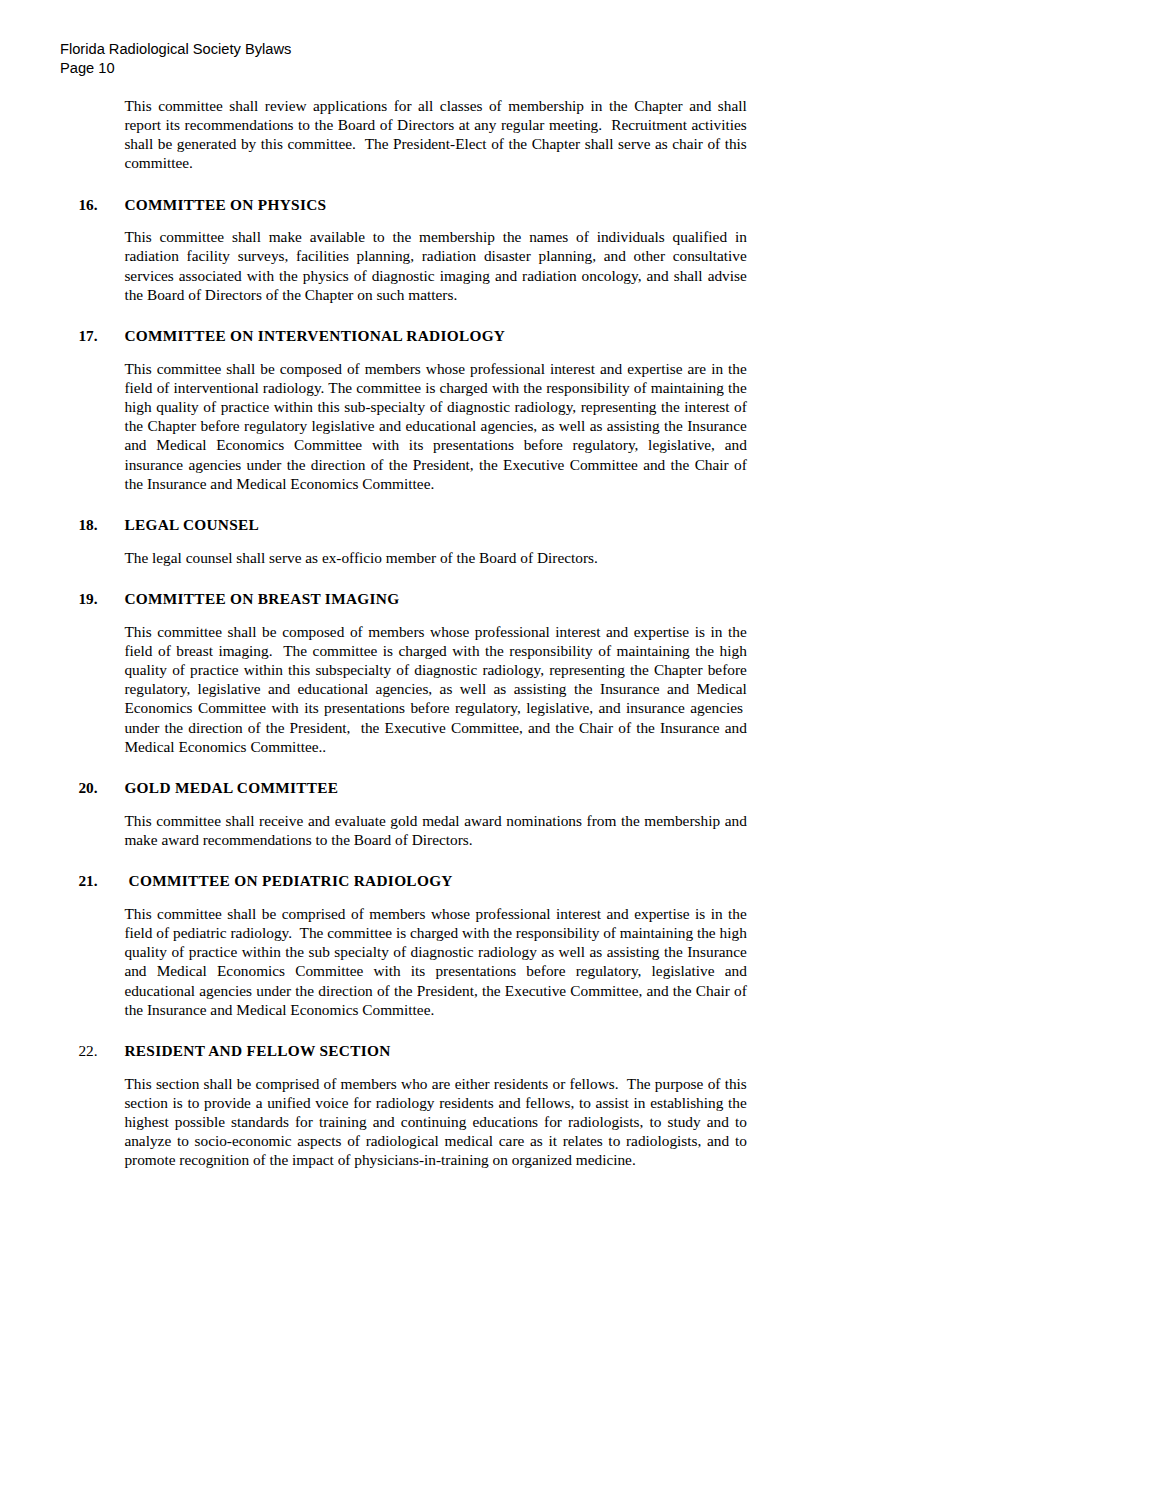Florida Radiological Society Bylaws
Page 10
This committee shall review applications for all classes of membership in the Chapter and shall report its recommendations to the Board of Directors at any regular meeting. Recruitment activities shall be generated by this committee. The President-Elect of the Chapter shall serve as chair of this committee.
16.
COMMITTEE ON PHYSICS
This committee shall make available to the membership the names of individuals qualified in radiation facility surveys, facilities planning, radiation disaster planning, and other consultative services associated with the physics of diagnostic imaging and radiation oncology, and shall advise the Board of Directors of the Chapter on such matters.
17.
COMMITTEE ON INTERVENTIONAL RADIOLOGY
This committee shall be composed of members whose professional interest and expertise are in the field of interventional radiology. The committee is charged with the responsibility of maintaining the high quality of practice within this sub-specialty of diagnostic radiology, representing the interest of the Chapter before regulatory legislative and educational agencies, as well as assisting the Insurance and Medical Economics Committee with its presentations before regulatory, legislative, and insurance agencies under the direction of the President, the Executive Committee and the Chair of the Insurance and Medical Economics Committee.
18.
LEGAL COUNSEL
The legal counsel shall serve as ex-officio member of the Board of Directors.
19.
COMMITTEE ON BREAST IMAGING
This committee shall be composed of members whose professional interest and expertise is in the field of breast imaging. The committee is charged with the responsibility of maintaining the high quality of practice within this subspecialty of diagnostic radiology, representing the Chapter before regulatory, legislative and educational agencies, as well as assisting the Insurance and Medical Economics Committee with its presentations before regulatory, legislative, and insurance agencies under the direction of the President, the Executive Committee, and the Chair of the Insurance and Medical Economics Committee..
20.
GOLD MEDAL COMMITTEE
This committee shall receive and evaluate gold medal award nominations from the membership and make award recommendations to the Board of Directors.
21.
COMMITTEE ON PEDIATRIC RADIOLOGY
This committee shall be comprised of members whose professional interest and expertise is in the field of pediatric radiology. The committee is charged with the responsibility of maintaining the high quality of practice within the sub specialty of diagnostic radiology as well as assisting the Insurance and Medical Economics Committee with its presentations before regulatory, legislative and educational agencies under the direction of the President, the Executive Committee, and the Chair of the Insurance and Medical Economics Committee.
22.
RESIDENT AND FELLOW SECTION
This section shall be comprised of members who are either residents or fellows. The purpose of this section is to provide a unified voice for radiology residents and fellows, to assist in establishing the highest possible standards for training and continuing educations for radiologists, to study and to analyze to socio-economic aspects of radiological medical care as it relates to radiologists, and to promote recognition of the impact of physicians-in-training on organized medicine.